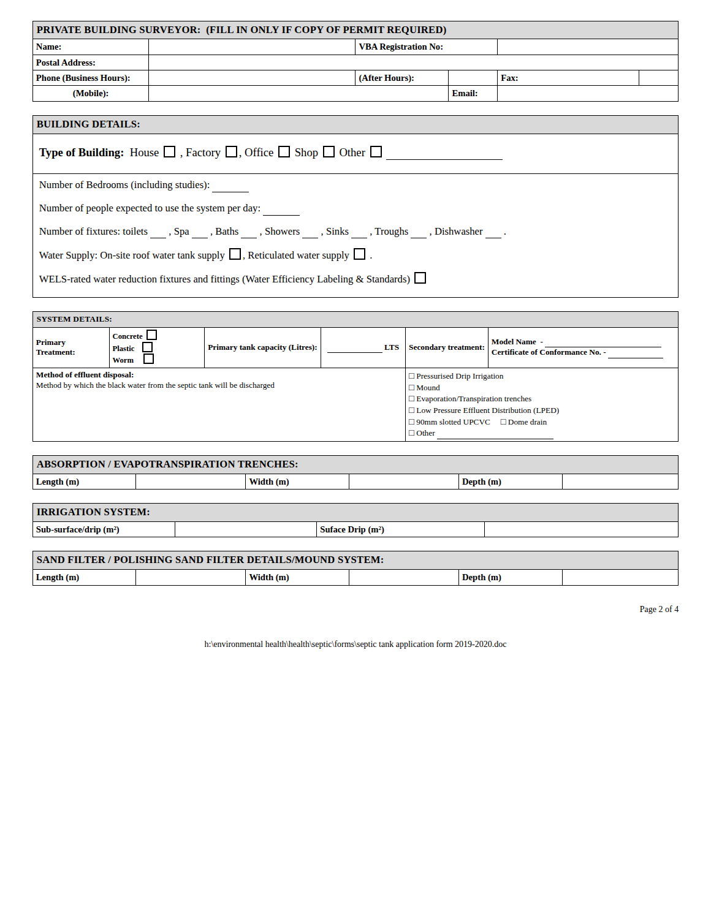| PRIVATE BUILDING SURVEYOR: (FILL IN ONLY IF COPY OF PERMIT REQUIRED) |
| Name: | | VBA Registration No: | |
| Postal Address: | |
| Phone (Business Hours): | | (After Hours): | | Fax: | |
| (Mobile): | | Email: | |
| BUILDING DETAILS: |
| Type of Building: House , Factory , Office Shop Other |
| Number of Bedrooms (including studies): Number of people expected to use the system per day: Number of fixtures: toilets , Spa , Baths , Showers , Sinks , Troughs , Dishwasher . Water Supply: On-site roof water tank supply , Reticulated water supply . WELS-rated water reduction fixtures and fittings (Water Efficiency Labeling & Standards) |
| SYSTEM DETAILS: |
| Primary Treatment: | Concrete Plastic Worm | Primary tank capacity (Litres): | LTS | Secondary treatment: | Model Name - Certificate of Conformance No. - |
| Method of effluent disposal: Method by which the black water from the septic tank will be discharged | □ Pressurised Drip Irrigation □ Mound □ Evaporation/Transpiration trenches □ Low Pressure Effluent Distribution (LPED) □ 90mm slotted UPCVC □ Dome drain □ Other |
| ABSORPTION / EVAPOTRANSPIRATION TRENCHES: |
| Length (m) | | Width (m) | | Depth (m) | |
| IRRIGATION SYSTEM: |
| Sub-surface/drip (m²) | | Suface Drip (m²) | |
| SAND FILTER / POLISHING SAND FILTER DETAILS/MOUND SYSTEM: |
| Length (m) | | Width (m) | | Depth (m) | |
Page 2 of 4
h:\environmental health\health\septic\forms\septic tank application form 2019-2020.doc